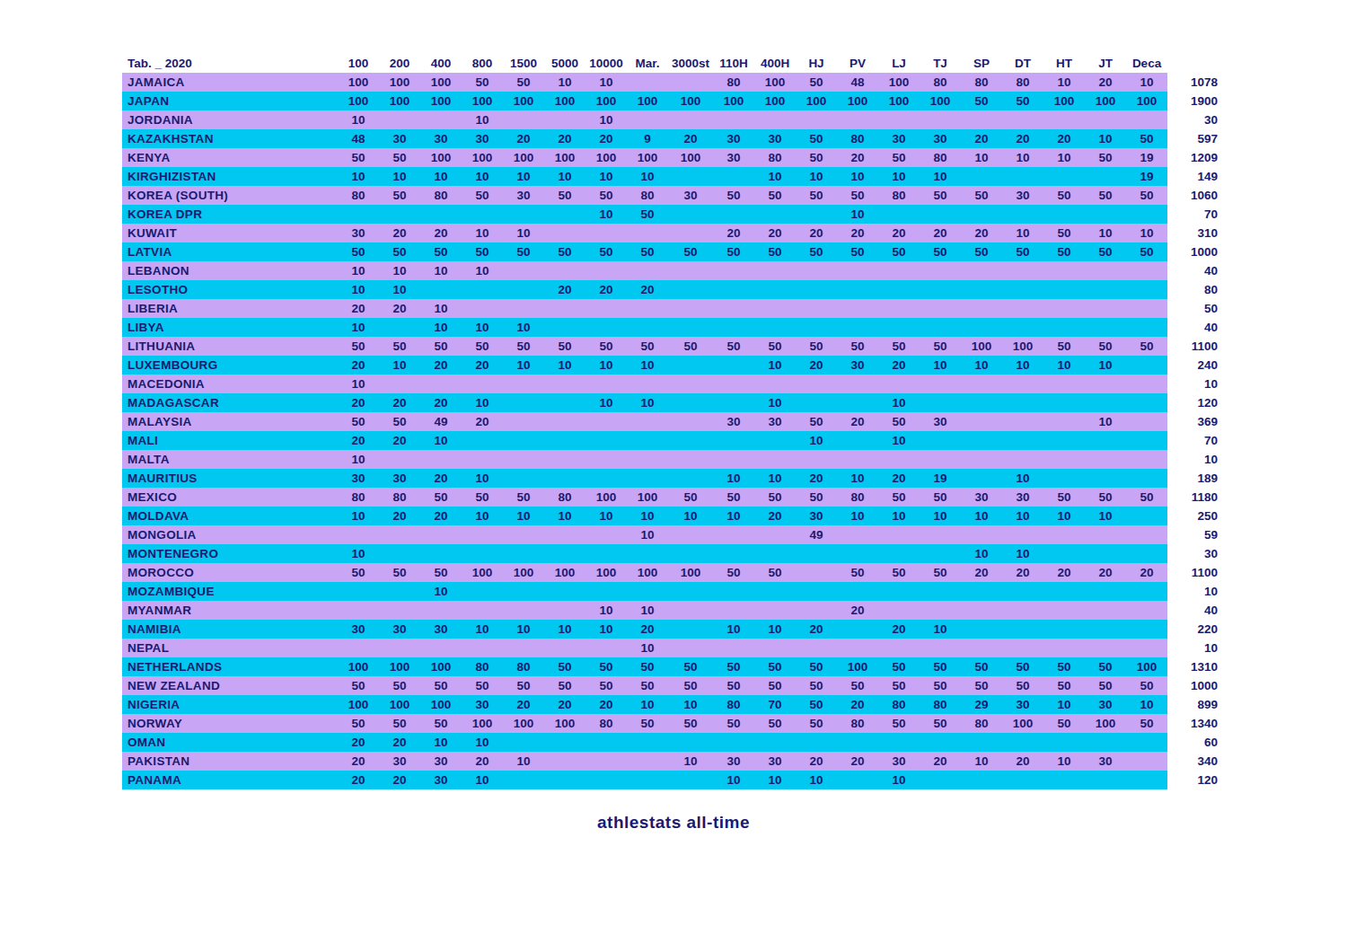| Tab. _ 2020 | 100 | 200 | 400 | 800 | 1500 | 5000 | 10000 | Mar. | 3000st | 110H | 400H | HJ | PV | LJ | TJ | SP | DT | HT | JT | Deca | |
| --- | --- | --- | --- | --- | --- | --- | --- | --- | --- | --- | --- | --- | --- | --- | --- | --- | --- | --- | --- | --- | --- |
| JAMAICA | 100 | 100 | 100 | 50 | 50 | 10 | 10 | | | 80 | 100 | 50 | 48 | 100 | 80 | 80 | 80 | 10 | 20 | 10 | 1078 |
| JAPAN | 100 | 100 | 100 | 100 | 100 | 100 | 100 | 100 | 100 | 100 | 100 | 100 | 100 | 100 | 100 | 50 | 50 | 100 | 100 | 100 | 1900 |
| JORDANIA | 10 | | | 10 | | | 10 | | | | | | | | | | | | | | 30 |
| KAZAKHSTAN | 48 | 30 | 30 | 30 | 20 | 20 | 20 | 9 | 20 | 30 | 30 | 50 | 80 | 30 | 30 | 20 | 20 | 20 | 10 | 50 | 597 |
| KENYA | 50 | 50 | 100 | 100 | 100 | 100 | 100 | 100 | 100 | 30 | 80 | 50 | 20 | 50 | 80 | 10 | 10 | 10 | 50 | 19 | 1209 |
| KIRGHIZISTAN | 10 | 10 | 10 | 10 | 10 | 10 | 10 | 10 | | | 10 | 10 | 10 | 10 | 10 | | | | | 19 | 149 |
| KOREA (SOUTH) | 80 | 50 | 80 | 50 | 30 | 50 | 50 | 80 | 30 | 50 | 50 | 50 | 50 | 80 | 50 | 50 | 30 | 50 | 50 | 50 | 1060 |
| KOREA DPR | | | | | | | 10 | 50 | | | | | 10 | | | | | | | | 70 |
| KUWAIT | 30 | 20 | 20 | 10 | 10 | | | | | 20 | 20 | 20 | 20 | 20 | 20 | 20 | 10 | 50 | 10 | 10 | 310 |
| LATVIA | 50 | 50 | 50 | 50 | 50 | 50 | 50 | 50 | 50 | 50 | 50 | 50 | 50 | 50 | 50 | 50 | 50 | 50 | 50 | 50 | 1000 |
| LEBANON | 10 | 10 | 10 | 10 | | | | | | | | | | | | | | | | | 40 |
| LESOTHO | 10 | 10 | | | | 20 | 20 | 20 | | | | | | | | | | | | | 80 |
| LIBERIA | 20 | 20 | 10 | | | | | | | | | | | | | | | | | | 50 |
| LIBYA | 10 | | 10 | 10 | 10 | | | | | | | | | | | | | | | | 40 |
| LITHUANIA | 50 | 50 | 50 | 50 | 50 | 50 | 50 | 50 | 50 | 50 | 50 | 50 | 50 | 50 | 50 | 100 | 100 | 50 | 50 | 50 | 1100 |
| LUXEMBOURG | 20 | 10 | 20 | 20 | 10 | 10 | 10 | 10 | | | 10 | 20 | 30 | 20 | 10 | 10 | 10 | 10 | 10 | | 240 |
| MACEDONIA | 10 | | | | | | | | | | | | | | | | | | | | 10 |
| MADAGASCAR | 20 | 20 | 20 | 10 | | | 10 | 10 | | | 10 | | | 10 | | | | | | | 120 |
| MALAYSIA | 50 | 50 | 49 | 20 | | | | | | 30 | 30 | 50 | 20 | 50 | 30 | | | | 10 | | 369 |
| MALI | 20 | 20 | 10 | | | | | | | | | 10 | | 10 | | | | | | | 70 |
| MALTA | 10 | | | | | | | | | | | | | | | | | | | | 10 |
| MAURITIUS | 30 | 30 | 20 | 10 | | | | | | 10 | 10 | 20 | 10 | 20 | 19 | | 10 | | | | 189 |
| MEXICO | 80 | 80 | 50 | 50 | 50 | 80 | 100 | 100 | 50 | 50 | 50 | 50 | 80 | 50 | 50 | 30 | 30 | 50 | 50 | 50 | 1180 |
| MOLDAVA | 10 | 20 | 20 | 10 | 10 | 10 | 10 | 10 | 10 | 10 | 20 | 30 | 10 | 10 | 10 | 10 | 10 | 10 | 10 | | 250 |
| MONGOLIA | | | | | | | | 10 | | | | 49 | | | | | | | | | 59 |
| MONTENEGRO | 10 | | | | | | | | | | | | | | | 10 | 10 | | | | 30 |
| MOROCCO | 50 | 50 | 50 | 100 | 100 | 100 | 100 | 100 | 100 | 50 | 50 | | 50 | 50 | 50 | 20 | 20 | 20 | 20 | 20 | 1100 |
| MOZAMBIQUE | | | 10 | | | | | | | | | | | | | | | | | | 10 |
| MYANMAR | | | | | | | 10 | 10 | | | | | 20 | | | | | | | | 40 |
| NAMIBIA | 30 | 30 | 30 | 10 | 10 | 10 | 10 | 20 | | 10 | 10 | 20 | | 20 | 10 | | | | | | 220 |
| NEPAL | | | | | | | | 10 | | | | | | | | | | | | | 10 |
| NETHERLANDS | 100 | 100 | 100 | 80 | 80 | 50 | 50 | 50 | 50 | 50 | 50 | 50 | 100 | 50 | 50 | 50 | 50 | 50 | 50 | 100 | 1310 |
| NEW ZEALAND | 50 | 50 | 50 | 50 | 50 | 50 | 50 | 50 | 50 | 50 | 50 | 50 | 50 | 50 | 50 | 50 | 50 | 50 | 50 | 50 | 1000 |
| NIGERIA | 100 | 100 | 100 | 30 | 20 | 20 | 20 | 10 | 10 | 80 | 70 | 50 | 20 | 80 | 80 | 29 | 30 | 10 | 30 | 10 | 899 |
| NORWAY | 50 | 50 | 50 | 100 | 100 | 100 | 80 | 50 | 50 | 50 | 50 | 50 | 80 | 50 | 50 | 80 | 100 | 50 | 100 | 50 | 1340 |
| OMAN | 20 | 20 | 10 | 10 | | | | | | | | | | | | | | | | | 60 |
| PAKISTAN | 20 | 30 | 30 | 20 | 10 | | | | 10 | 30 | 30 | 20 | 20 | 30 | 20 | 10 | 20 | 10 | 30 | | 340 |
| PANAMA | 20 | 20 | 30 | 10 | | | | | | 10 | 10 | 10 | | 10 | | | | | | | 120 |
athlestats all-time